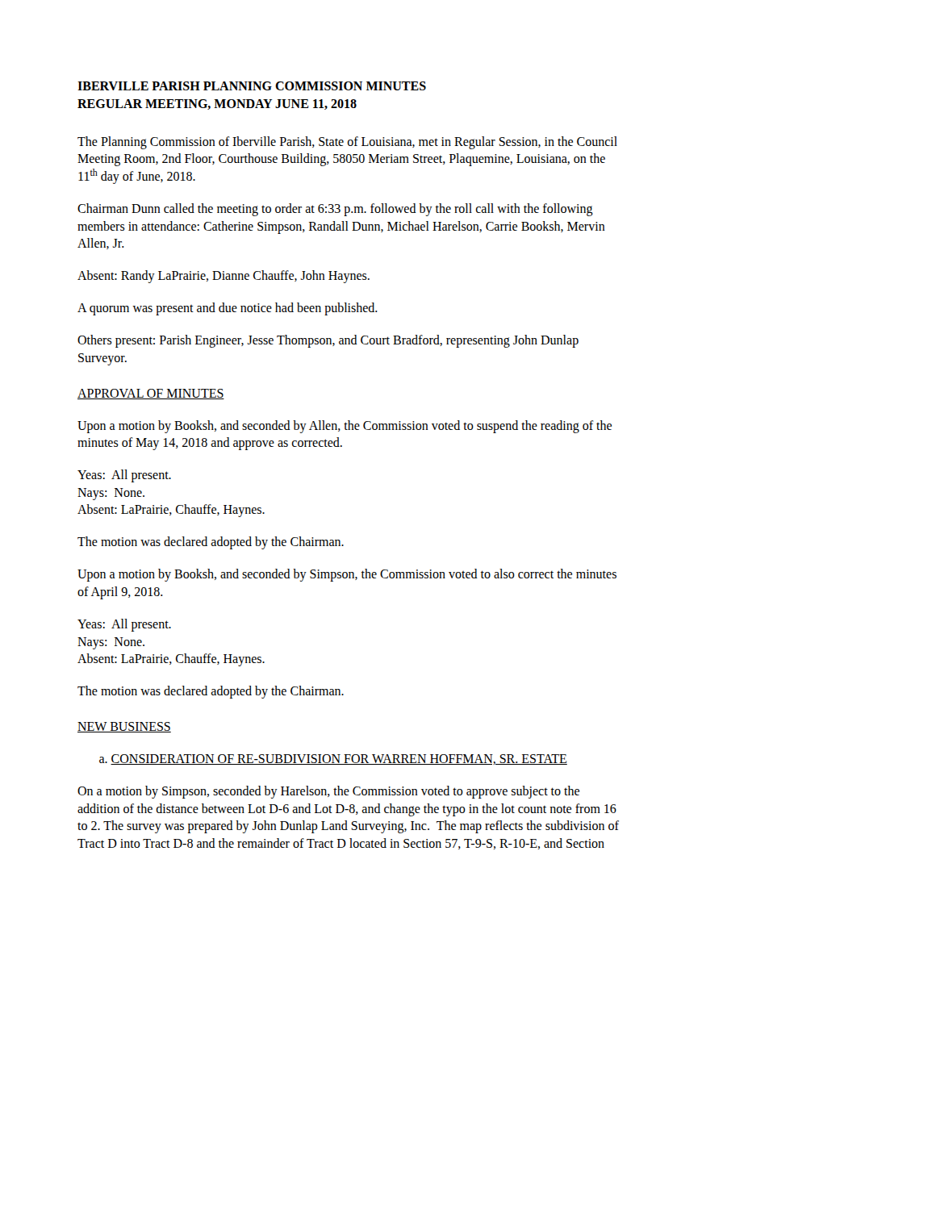IBERVILLE PARISH PLANNING COMMISSION MINUTES
REGULAR MEETING, MONDAY JUNE 11, 2018
The Planning Commission of Iberville Parish, State of Louisiana, met in Regular Session, in the Council Meeting Room, 2nd Floor, Courthouse Building, 58050 Meriam Street, Plaquemine, Louisiana, on the 11th day of June, 2018.
Chairman Dunn called the meeting to order at 6:33 p.m. followed by the roll call with the following members in attendance: Catherine Simpson, Randall Dunn, Michael Harelson, Carrie Booksh, Mervin Allen, Jr.
Absent: Randy LaPrairie, Dianne Chauffe, John Haynes.
A quorum was present and due notice had been published.
Others present: Parish Engineer, Jesse Thompson, and Court Bradford, representing John Dunlap Surveyor.
APPROVAL OF MINUTES
Upon a motion by Booksh, and seconded by Allen, the Commission voted to suspend the reading of the minutes of May 14, 2018 and approve as corrected.
Yeas: All present.
Nays: None.
Absent: LaPrairie, Chauffe, Haynes.
The motion was declared adopted by the Chairman.
Upon a motion by Booksh, and seconded by Simpson, the Commission voted to also correct the minutes of April 9, 2018.
Yeas: All present.
Nays: None.
Absent: LaPrairie, Chauffe, Haynes.
The motion was declared adopted by the Chairman.
NEW BUSINESS
CONSIDERATION OF RE-SUBDIVISION FOR WARREN HOFFMAN, SR. ESTATE
On a motion by Simpson, seconded by Harelson, the Commission voted to approve subject to the addition of the distance between Lot D-6 and Lot D-8, and change the typo in the lot count note from 16 to 2. The survey was prepared by John Dunlap Land Surveying, Inc. The map reflects the subdivision of Tract D into Tract D-8 and the remainder of Tract D located in Section 57, T-9-S, R-10-E, and Section